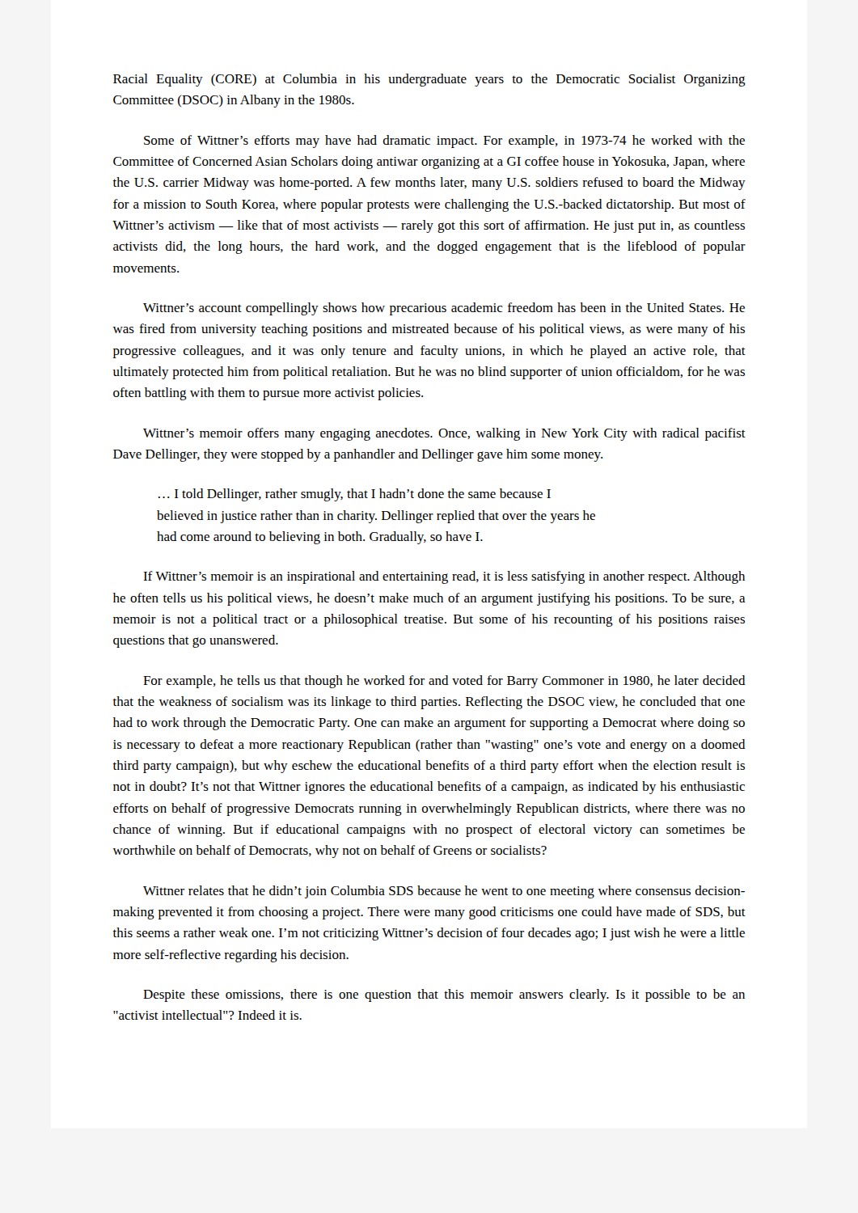Racial Equality (CORE) at Columbia in his undergraduate years to the Democratic Socialist Organizing Committee (DSOC) in Albany in the 1980s.
Some of Wittner’s efforts may have had dramatic impact. For example, in 1973-74 he worked with the Committee of Concerned Asian Scholars doing antiwar organizing at a GI coffee house in Yokosuka, Japan, where the U.S. carrier Midway was home-ported. A few months later, many U.S. soldiers refused to board the Midway for a mission to South Korea, where popular protests were challenging the U.S.-backed dictatorship. But most of Wittner’s activism — like that of most activists — rarely got this sort of affirmation. He just put in, as countless activists did, the long hours, the hard work, and the dogged engagement that is the lifeblood of popular movements.
Wittner’s account compellingly shows how precarious academic freedom has been in the United States. He was fired from university teaching positions and mistreated because of his political views, as were many of his progressive colleagues, and it was only tenure and faculty unions, in which he played an active role, that ultimately protected him from political retaliation. But he was no blind supporter of union officialdom, for he was often battling with them to pursue more activist policies.
Wittner’s memoir offers many engaging anecdotes. Once, walking in New York City with radical pacifist Dave Dellinger, they were stopped by a panhandler and Dellinger gave him some money.
… I told Dellinger, rather smugly, that I hadn’t done the same because I believed in justice rather than in charity. Dellinger replied that over the years he had come around to believing in both. Gradually, so have I.
If Wittner’s memoir is an inspirational and entertaining read, it is less satisfying in another respect. Although he often tells us his political views, he doesn’t make much of an argument justifying his positions. To be sure, a memoir is not a political tract or a philosophical treatise. But some of his recounting of his positions raises questions that go unanswered.
For example, he tells us that though he worked for and voted for Barry Commoner in 1980, he later decided that the weakness of socialism was its linkage to third parties. Reflecting the DSOC view, he concluded that one had to work through the Democratic Party. One can make an argument for supporting a Democrat where doing so is necessary to defeat a more reactionary Republican (rather than "wasting" one’s vote and energy on a doomed third party campaign), but why eschew the educational benefits of a third party effort when the election result is not in doubt? It’s not that Wittner ignores the educational benefits of a campaign, as indicated by his enthusiastic efforts on behalf of progressive Democrats running in overwhelmingly Republican districts, where there was no chance of winning. But if educational campaigns with no prospect of electoral victory can sometimes be worthwhile on behalf of Democrats, why not on behalf of Greens or socialists?
Wittner relates that he didn’t join Columbia SDS because he went to one meeting where consensus decision-making prevented it from choosing a project. There were many good criticisms one could have made of SDS, but this seems a rather weak one. I’m not criticizing Wittner’s decision of four decades ago; I just wish he were a little more self-reflective regarding his decision.
Despite these omissions, there is one question that this memoir answers clearly. Is it possible to be an "activist intellectual"? Indeed it is.